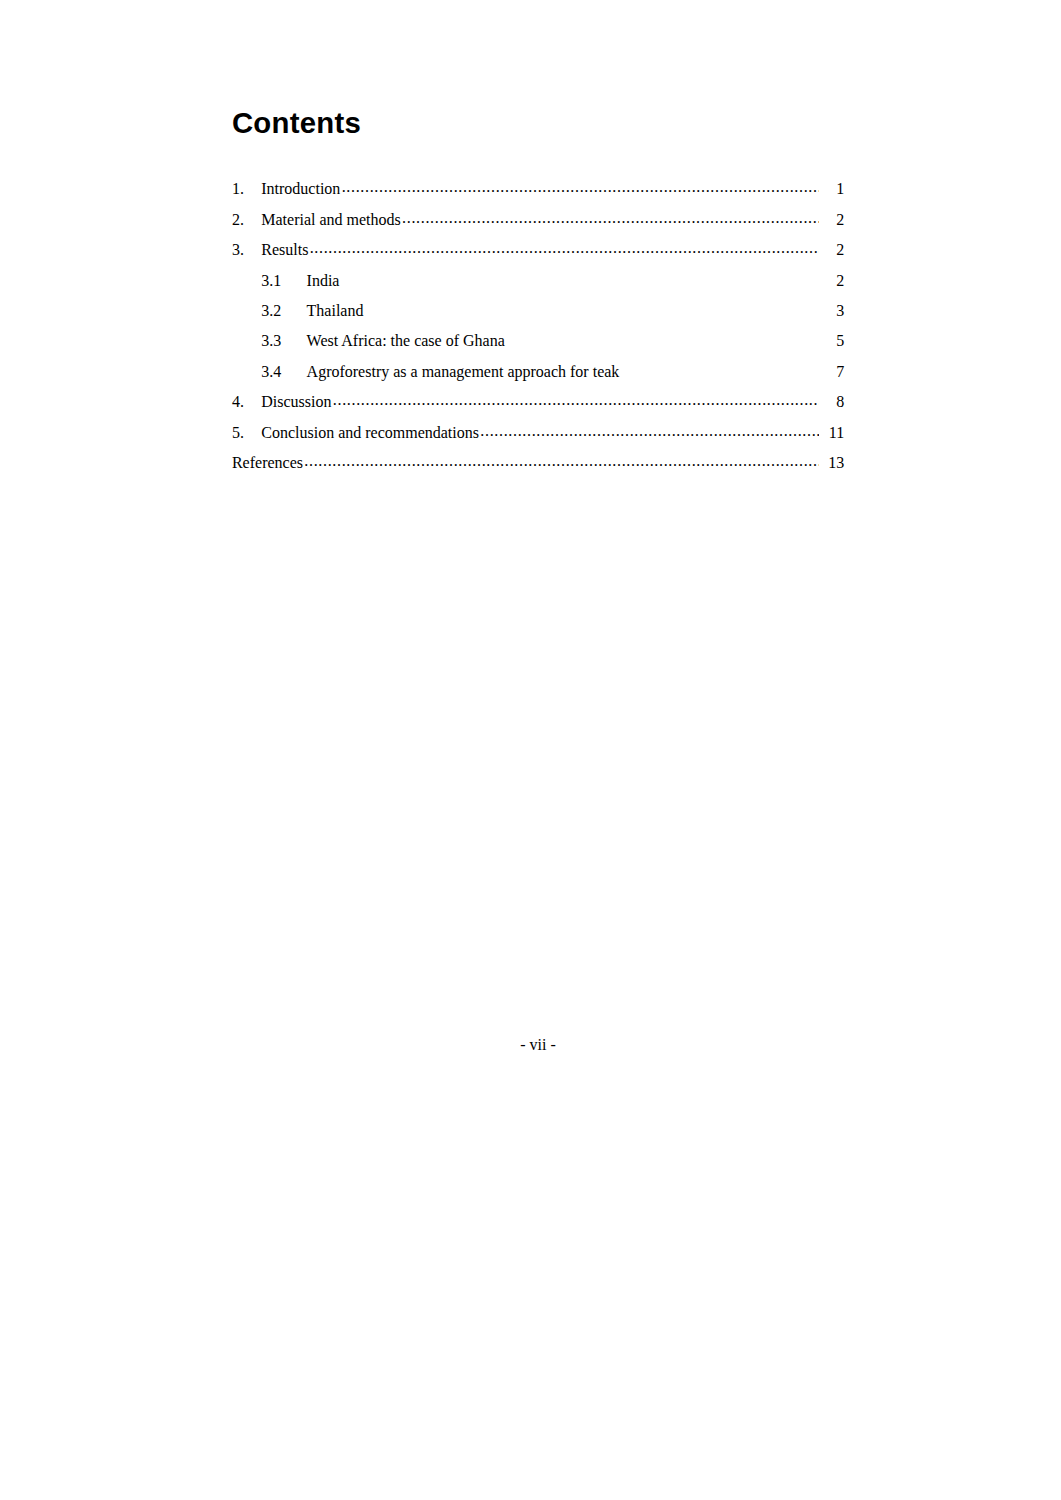Contents
1. Introduction 1
2. Material and methods 2
3. Results 2
3.1 India 2
3.2 Thailand 3
3.3 West Africa: the case of Ghana 5
3.4 Agroforestry as a management approach for teak 7
4. Discussion 8
5. Conclusion and recommendations 11
References 13
- vii -